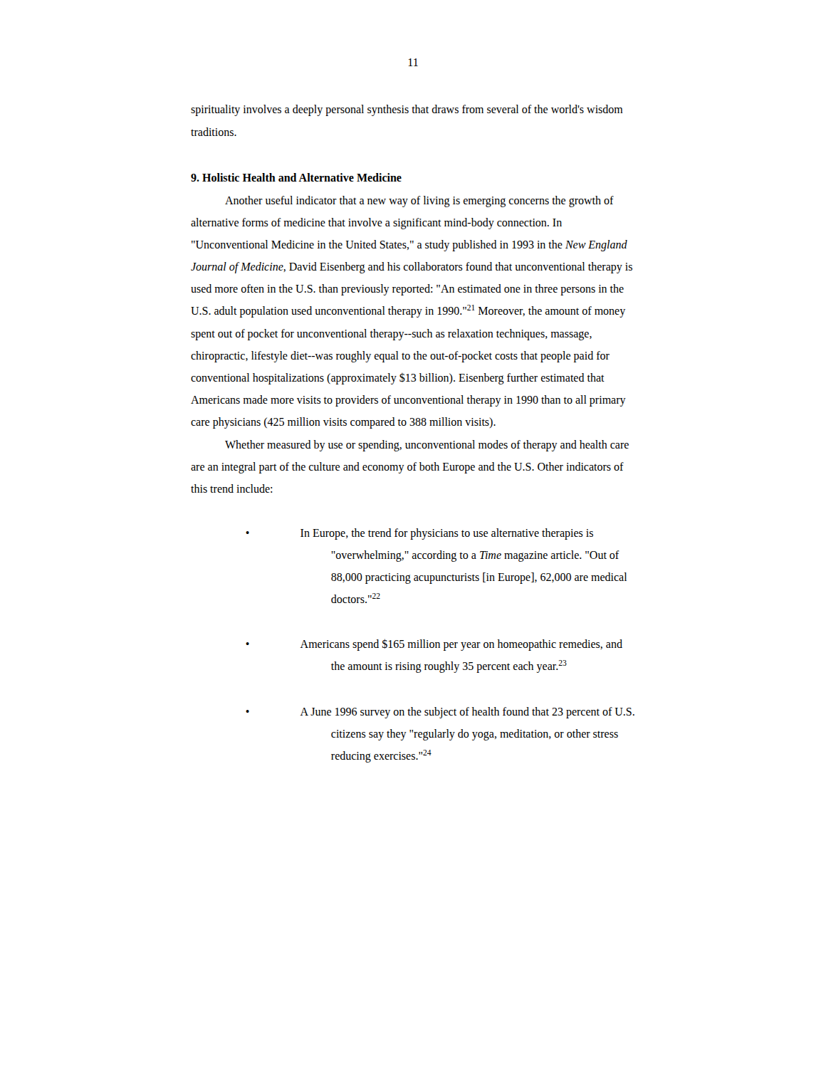11
spirituality involves a deeply personal synthesis that draws from several of the world's wisdom traditions.
9. Holistic Health and Alternative Medicine
Another useful indicator that a new way of living is emerging concerns the growth of alternative forms of medicine that involve a significant mind-body connection. In "Unconventional Medicine in the United States," a study published in 1993 in the New England Journal of Medicine, David Eisenberg and his collaborators found that unconventional therapy is used more often in the U.S. than previously reported: "An estimated one in three persons in the U.S. adult population used unconventional therapy in 1990."21 Moreover, the amount of money spent out of pocket for unconventional therapy--such as relaxation techniques, massage, chiropractic, lifestyle diet--was roughly equal to the out-of-pocket costs that people paid for conventional hospitalizations (approximately $13 billion). Eisenberg further estimated that Americans made more visits to providers of unconventional therapy in 1990 than to all primary care physicians (425 million visits compared to 388 million visits).
Whether measured by use or spending, unconventional modes of therapy and health care are an integral part of the culture and economy of both Europe and the U.S. Other indicators of this trend include:
•In Europe, the trend for physicians to use alternative therapies is "overwhelming," according to a Time magazine article. "Out of 88,000 practicing acupuncturists [in Europe], 62,000 are medical doctors."22
•Americans spend $165 million per year on homeopathic remedies, and the amount is rising roughly 35 percent each year.23
•A June 1996 survey on the subject of health found that 23 percent of U.S. citizens say they "regularly do yoga, meditation, or other stress reducing exercises."24